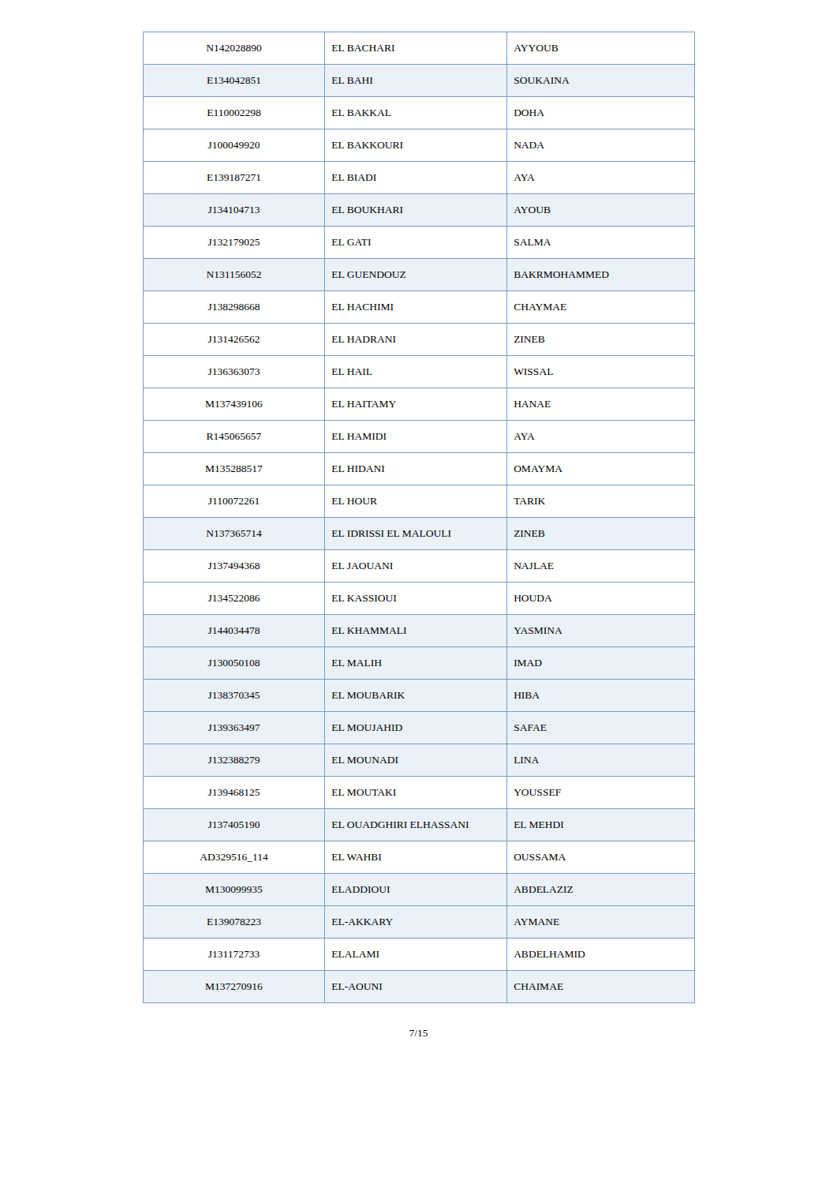| N142028890 | EL BACHARI | AYYOUB |
| E134042851 | EL BAHI | SOUKAINA |
| E110002298 | EL BAKKAL | DOHA |
| J100049920 | EL BAKKOURI | NADA |
| E139187271 | EL BIADI | AYA |
| J134104713 | EL BOUKHARI | AYOUB |
| J132179025 | EL GATI | SALMA |
| N131156052 | EL GUENDOUZ | BAKRMOHAMMED |
| J138298668 | EL HACHIMI | CHAYMAE |
| J131426562 | EL HADRANI | ZINEB |
| J136363073 | EL HAIL | WISSAL |
| M137439106 | EL HAITAMY | HANAE |
| R145065657 | EL HAMIDI | AYA |
| M135288517 | EL HIDANI | OMAYMA |
| J110072261 | EL HOUR | TARIK |
| N137365714 | EL IDRISSI EL MALOULI | ZINEB |
| J137494368 | EL JAOUANI | NAJLAE |
| J134522086 | EL KASSIOUI | HOUDA |
| J144034478 | EL KHAMMALI | YASMINA |
| J130050108 | EL MALIH | IMAD |
| J138370345 | EL MOUBARIK | HIBA |
| J139363497 | EL MOUJAHID | SAFAE |
| J132388279 | EL MOUNADI | LINA |
| J139468125 | EL MOUTAKI | YOUSSEF |
| J137405190 | EL OUADGHIRI ELHASSANI | EL MEHDI |
| AD329516_114 | EL WAHBI | OUSSAMA |
| M130099935 | ELADDIOUI | ABDELAZIZ |
| E139078223 | EL-AKKARY | AYMANE |
| J131172733 | ELALAMI | ABDELHAMID |
| M137270916 | EL-AOUNI | CHAIMAE |
7/15